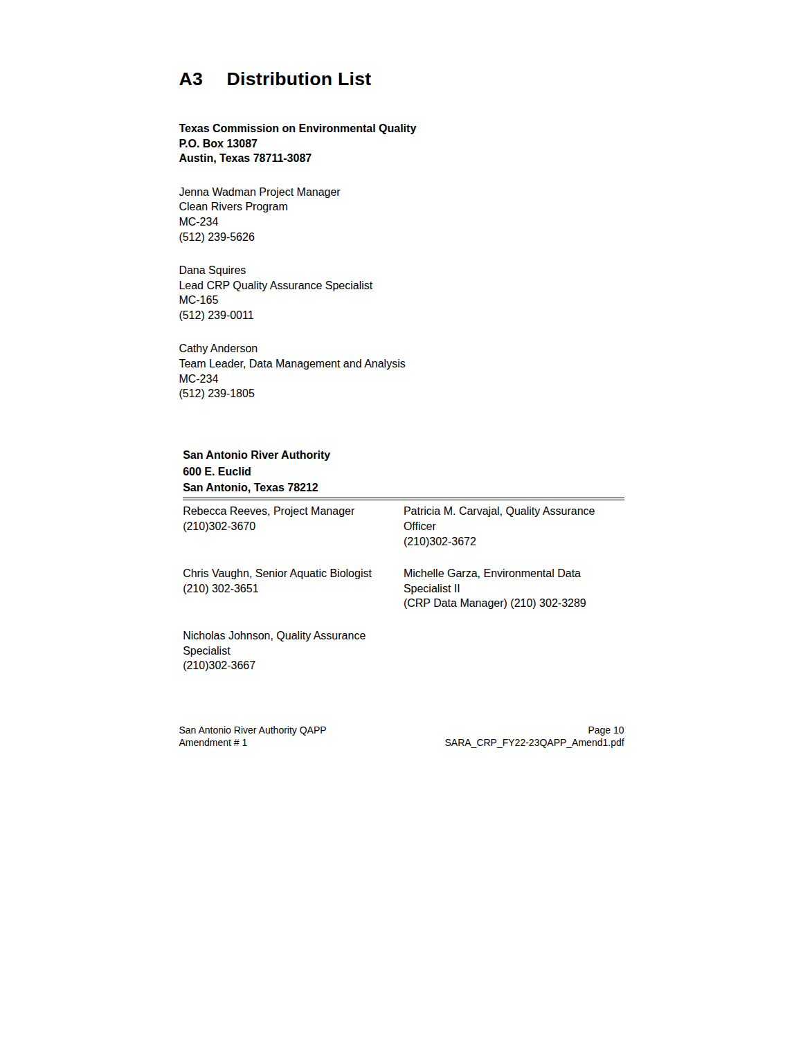A3 Distribution List
Texas Commission on Environmental Quality
P.O. Box 13087
Austin, Texas 78711-3087
Jenna Wadman Project Manager
Clean Rivers Program
MC-234
(512) 239-5626
Dana Squires
Lead CRP Quality Assurance Specialist
MC-165
(512) 239-0011
Cathy Anderson
Team Leader, Data Management and Analysis
MC-234
(512) 239-1805
San Antonio River Authority
600 E. Euclid
San Antonio, Texas 78212
| Rebecca Reeves, Project Manager (210)302-3670 | Patricia M. Carvajal, Quality Assurance Officer (210)302-3672 |
| Chris Vaughn, Senior Aquatic Biologist (210) 302-3651 | Michelle Garza, Environmental Data Specialist II (CRP Data Manager) (210) 302-3289 |
| Nicholas Johnson, Quality Assurance Specialist (210)302-3667 | |
San Antonio River Authority QAPP
Amendment # 1
Page 10
SARA_CRP_FY22-23QAPP_Amend1.pdf